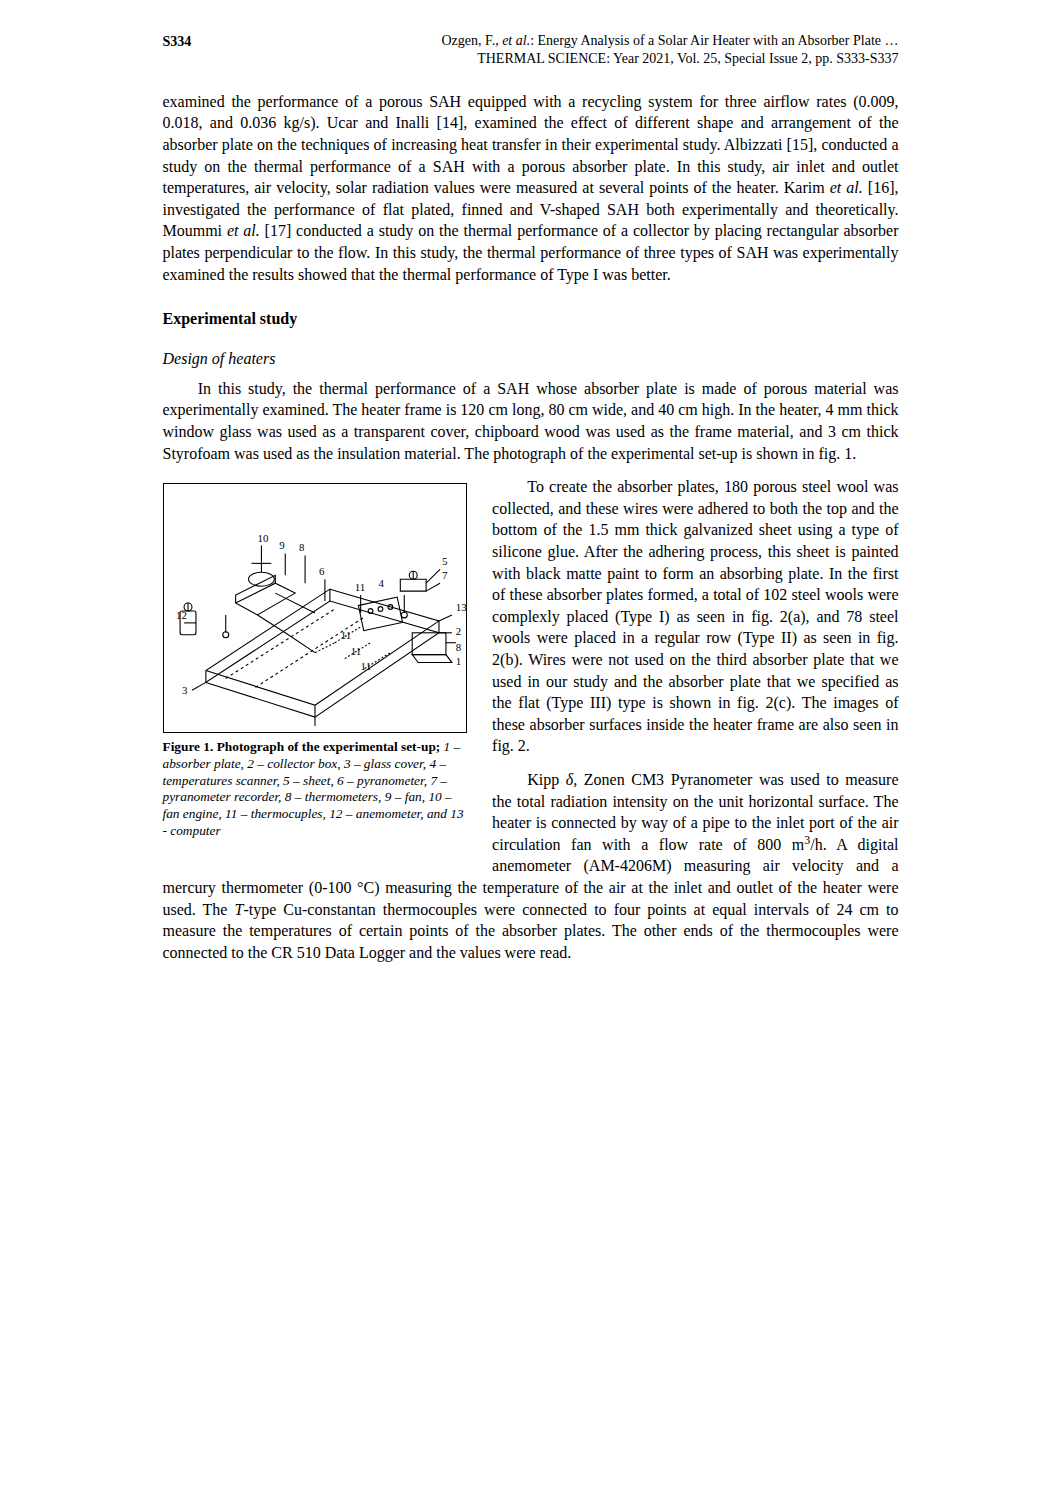S334
Ozgen, F., et al.: Energy Analysis of a Solar Air Heater with an Absorber Plate …
THERMAL SCIENCE: Year 2021, Vol. 25, Special Issue 2, pp. S333-S337
examined the performance of a porous SAH equipped with a recycling system for three airflow rates (0.009, 0.018, and 0.036 kg/s). Ucar and Inalli [14], examined the effect of different shape and arrangement of the absorber plate on the techniques of increasing heat transfer in their experimental study. Albizzati [15], conducted a study on the thermal performance of a SAH with a porous absorber plate. In this study, air inlet and outlet temperatures, air velocity, solar radiation values were measured at several points of the heater. Karim et al. [16], investigated the performance of flat plated, finned and V-shaped SAH both experimentally and theoretically. Moummi et al. [17] conducted a study on the thermal performance of a collector by placing rectangular absorber plates perpendicular to the flow. In this study, the thermal performance of three types of SAH was experimentally examined the results showed that the thermal performance of Type I was better.
Experimental study
Design of heaters
In this study, the thermal performance of a SAH whose absorber plate is made of porous material was experimentally examined. The heater frame is 120 cm long, 80 cm wide, and 40 cm high. In the heater, 4 mm thick window glass was used as a transparent cover, chipboard wood was used as the frame material, and 3 cm thick Styrofoam was used as the insulation material. The photograph of the experimental set-up is shown in fig. 1.
10 9 8 6 11 4 5 7 13 2 8 1 12 3 11 11 11
Figure 1. Photograph of the experimental set-up; 1 – absorber plate, 2 – collector box, 3 – glass cover, 4 – temperatures scanner, 5 – sheet, 6 – pyranometer, 7 – pyranometer recorder, 8 – thermometers, 9 – fan, 10 – fan engine, 11 – thermocuples, 12 – anemometer, and 13 - computer
To create the absorber plates, 180 porous steel wool was collected, and these wires were adhered to both the top and the bottom of the 1.5 mm thick galvanized sheet using a type of silicone glue. After the adhering process, this sheet is painted with black matte paint to form an absorbing plate. In the first of these absorber plates formed, a total of 102 steel wools were complexly placed (Type I) as seen in fig. 2(a), and 78 steel wools were placed in a regular row (Type II) as seen in fig. 2(b). Wires were not used on the third absorber plate that we used in our study and the absorber plate that we specified as the flat (Type III) type is shown in fig. 2(c). The images of these absorber surfaces inside the heater frame are also seen in fig. 2.
Kipp δ, Zonen CM3 Pyranometer was used to measure the total radiation intensity on the unit horizontal surface. The heater is connected by way of a pipe to the inlet port of the air circulation fan with a flow rate of 800 m3/h. A digital anemometer (AM-4206M) measuring air velocity and a mercury thermometer (0-100 °C) measuring the temperature of the air at the inlet and outlet of the heater were used. The T-type Cu-constantan thermocouples were connected to four points at equal intervals of 24 cm to measure the temperatures of certain points of the absorber plates. The other ends of the thermocouples were connected to the CR 510 Data Logger and the values were read.